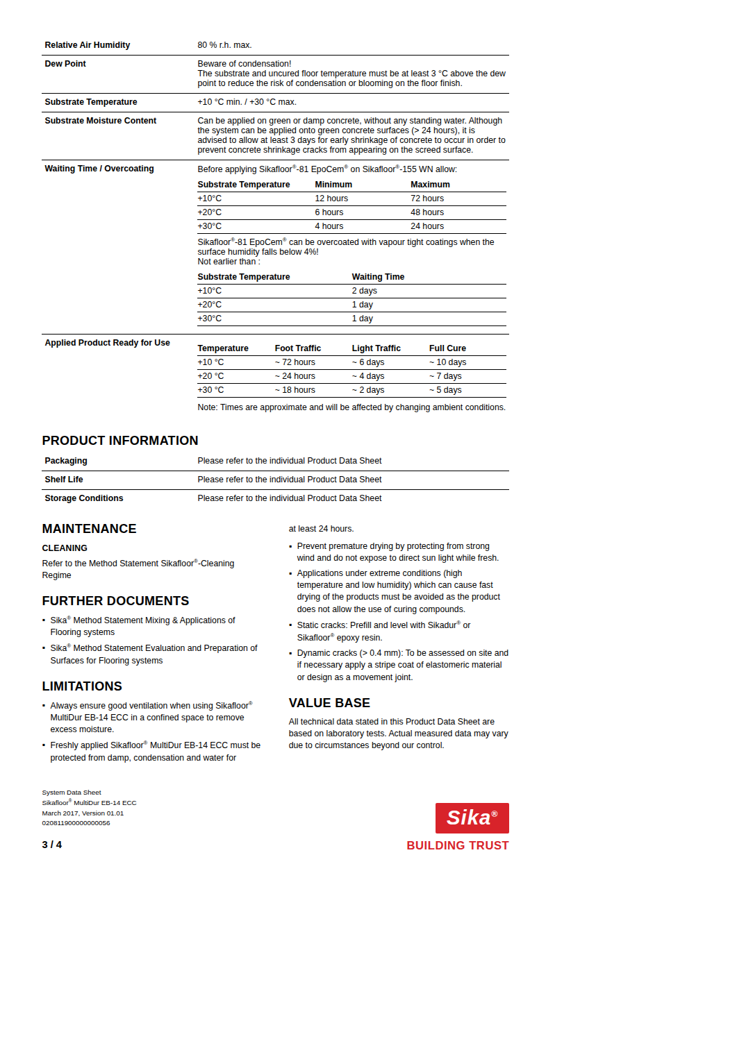| Relative Air Humidity | 80 % r.h. max. |
| Dew Point | Beware of condensation! The substrate and uncured floor temperature must be at least 3 °C above the dew point to reduce the risk of condensation or blooming on the floor finish. |
| Substrate Temperature | +10 °C min. / +30 °C max. |
| Substrate Moisture Content | Can be applied on green or damp concrete, without any standing water. Although the system can be applied onto green concrete surfaces (> 24 hours), it is advised to allow at least 3 days for early shrinkage of concrete to occur in order to prevent concrete shrinkage cracks from appearing on the screed surface. |
| Waiting Time / Overcoating | Before applying Sikafloor ® -81 EpoCem ® on Sikafloor ® -155 WN allow: / Substrate Temperature / Minimum / Maximum / / --- / --- / --- / / +10°C / 12 hours / 72 hours / / +20°C / 6 hours / 48 hours / / +30°C / 4 hours / 24 hours / Sikafloor ® -81 EpoCem ® can be overcoated with vapour tight coatings when the surface humidity falls below 4%! Not earlier than : / Substrate Temperature / Waiting Time / / --- / --- / / +10°C / 2 days / / +20°C / 1 day / / +30°C / 1 day / |
| Applied Product Ready for Use | / Temperature / Foot Traffic / Light Traffic / Full Cure / / --- / --- / --- / --- / / +10 °C / ~ 72 hours / ~ 6 days / ~ 10 days / / +20 °C / ~ 24 hours / ~ 4 days / ~ 7 days / / +30 °C / ~ 18 hours / ~ 2 days / ~ 5 days / Note: Times are approximate and will be affected by changing ambient conditions. |
PRODUCT INFORMATION
| Packaging | Please refer to the individual Product Data Sheet |
| Shelf Life | Please refer to the individual Product Data Sheet |
| Storage Conditions | Please refer to the individual Product Data Sheet |
MAINTENANCE
CLEANING
Refer to the Method Statement Sikafloor®-Cleaning Regime
FURTHER DOCUMENTS
Sika® Method Statement Mixing & Applications of Flooring systems
Sika® Method Statement Evaluation and Preparation of Surfaces for Flooring systems
LIMITATIONS
Always ensure good ventilation when using Sikafloor® MultiDur EB-14 ECC in a confined space to remove excess moisture.
Freshly applied Sikafloor® MultiDur EB-14 ECC must be protected from damp, condensation and water for
at least 24 hours.
Prevent premature drying by protecting from strong wind and do not expose to direct sun light while fresh.
Applications under extreme conditions (high temperature and low humidity) which can cause fast drying of the products must be avoided as the product does not allow the use of curing compounds.
Static cracks: Prefill and level with Sikadur® or Sikafloor® epoxy resin.
Dynamic cracks (> 0.4 mm): To be assessed on site and if necessary apply a stripe coat of elastomeric material or design as a movement joint.
VALUE BASE
All technical data stated in this Product Data Sheet are based on laboratory tests. Actual measured data may vary due to circumstances beyond our control.
System Data Sheet
Sikafloor® MultiDur EB-14 ECC
March 2017, Version 01.01
020811900000000056
3 / 4
Sika®
BUILDING TRUST